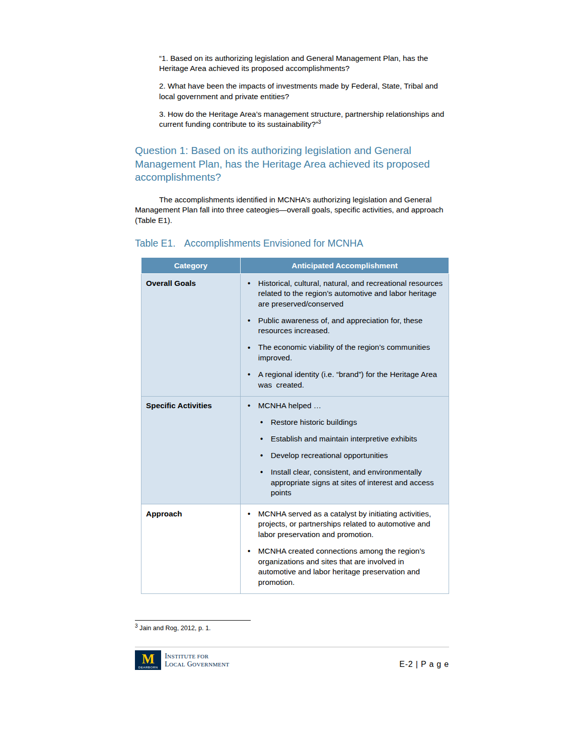“1. Based on its authorizing legislation and General Management Plan, has the Heritage Area achieved its proposed accomplishments?
2. What have been the impacts of investments made by Federal, State, Tribal and local government and private entities?
3. How do the Heritage Area’s management structure, partnership relationships and current funding contribute to its sustainability?”3
Question 1: Based on its authorizing legislation and General Management Plan, has the Heritage Area achieved its proposed accomplishments?
The accomplishments identified in MCNHA’s authorizing legislation and General Management Plan fall into three cateogies—overall goals, specific activities, and approach (Table E1).
Table E1. Accomplishments Envisioned for MCNHA
| Category | Anticipated Accomplishment |
| --- | --- |
| Overall Goals | Historical, cultural, natural, and recreational resources related to the region’s automotive and labor heritage are preserved/conserved Public awareness of, and appreciation for, these resources increased. The economic viability of the region’s communities improved. A regional identity (i.e. “brand”) for the Heritage Area was created. |
| Specific Activities | MCNHA helped … Restore historic buildings Establish and maintain interpretive exhibits Develop recreational opportunities Install clear, consistent, and environmentally appropriate signs at sites of interest and access points |
| Approach | MCNHA served as a catalyst by initiating activities, projects, or partnerships related to automotive and labor preservation and promotion. MCNHA created connections among the region’s organizations and sites that are involved in automotive and labor heritage preservation and promotion. |
3 Jain and Rog, 2012, p. 1.
MDEARBORN
INSTITUTE FOR LOCAL GOVERNMENT
E-2 | P a g e